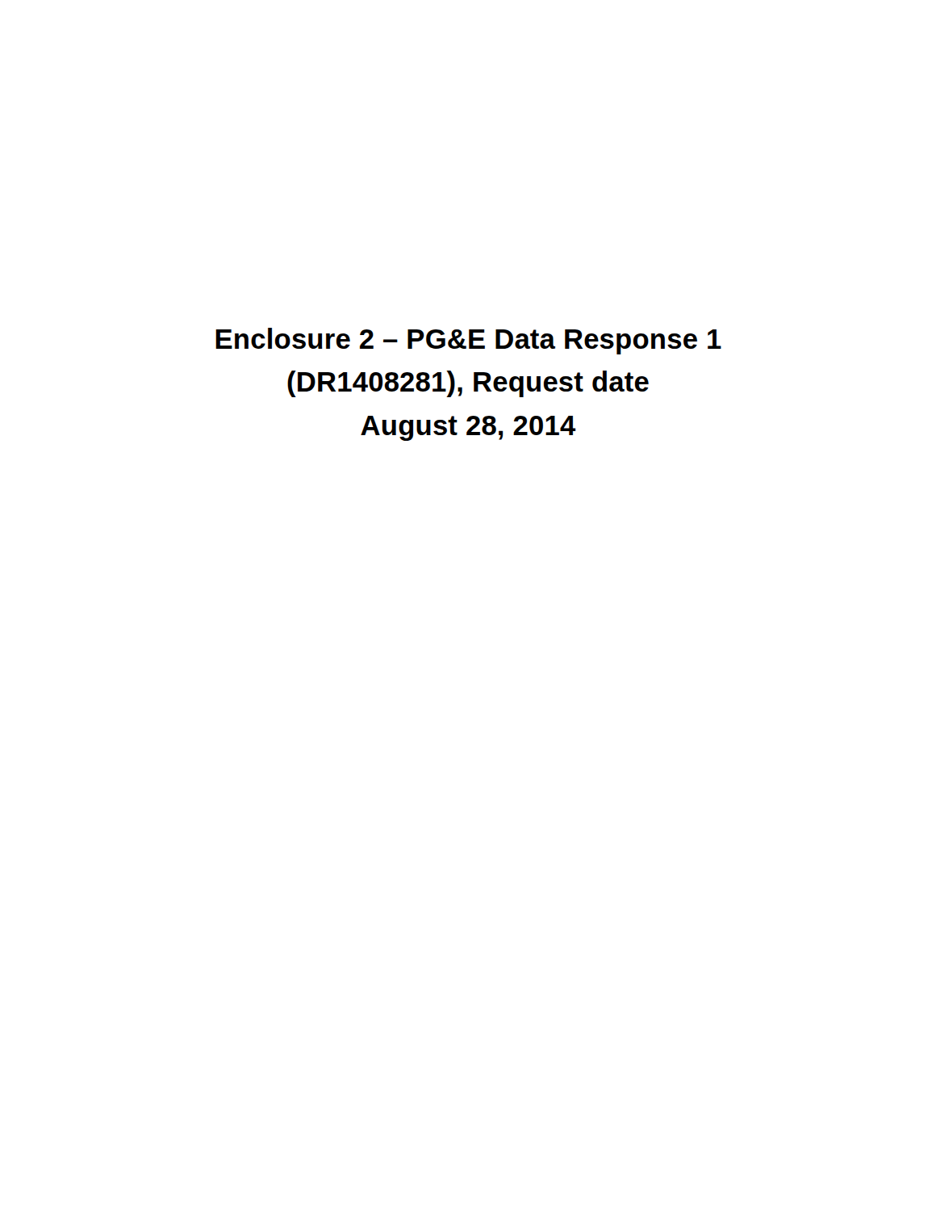Enclosure 2 – PG&E Data Response 1
(DR1408281), Request date
August 28, 2014